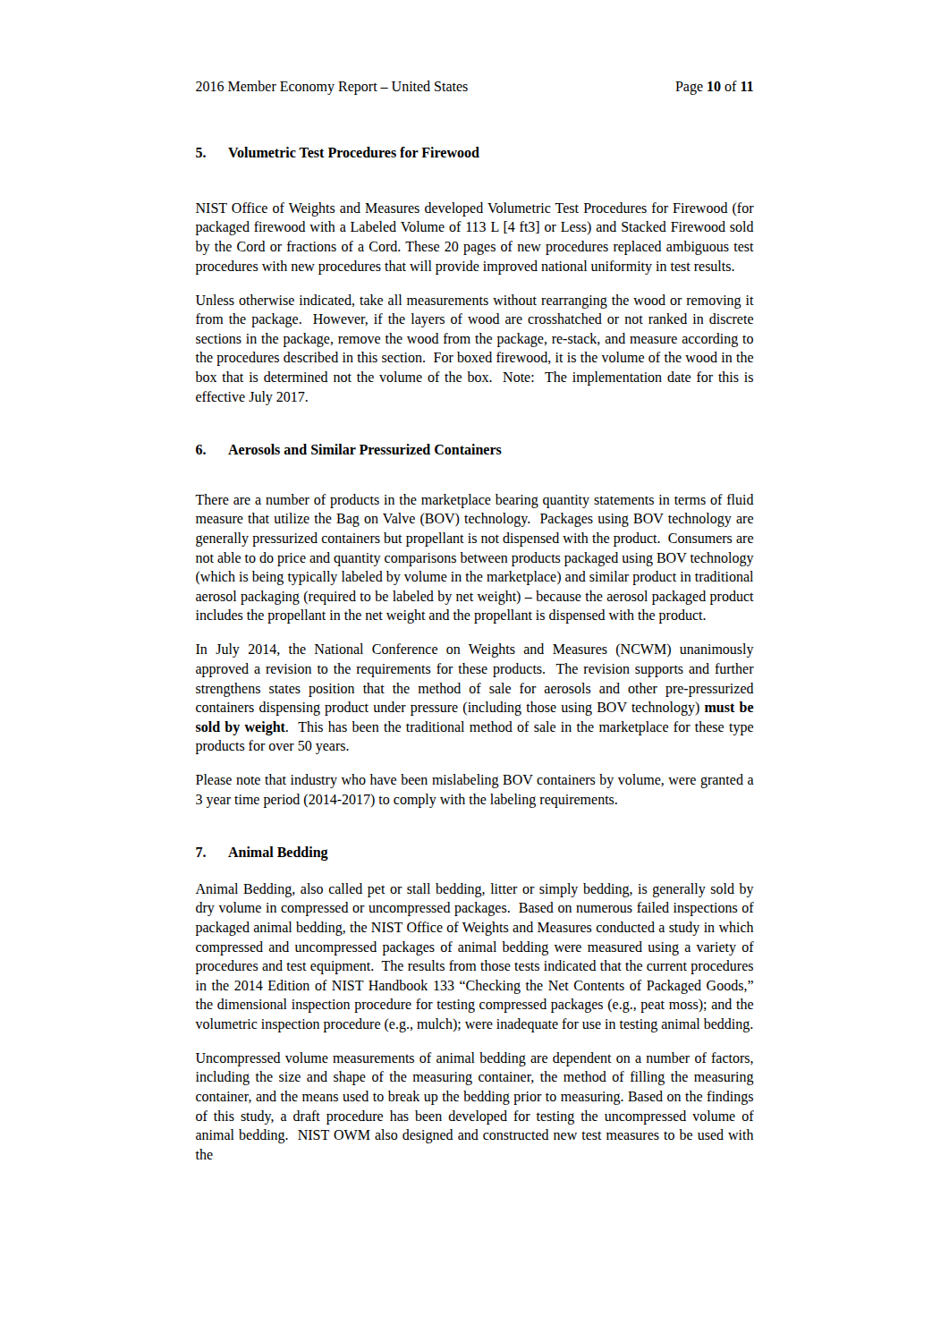2016 Member Economy Report – United States Page 10 of 11
5. Volumetric Test Procedures for Firewood
NIST Office of Weights and Measures developed Volumetric Test Procedures for Firewood (for packaged firewood with a Labeled Volume of 113 L [4 ft3] or Less) and Stacked Firewood sold by the Cord or fractions of a Cord. These 20 pages of new procedures replaced ambiguous test procedures with new procedures that will provide improved national uniformity in test results.
Unless otherwise indicated, take all measurements without rearranging the wood or removing it from the package. However, if the layers of wood are crosshatched or not ranked in discrete sections in the package, remove the wood from the package, re-stack, and measure according to the procedures described in this section. For boxed firewood, it is the volume of the wood in the box that is determined not the volume of the box. Note: The implementation date for this is effective July 2017.
6. Aerosols and Similar Pressurized Containers
There are a number of products in the marketplace bearing quantity statements in terms of fluid measure that utilize the Bag on Valve (BOV) technology. Packages using BOV technology are generally pressurized containers but propellant is not dispensed with the product. Consumers are not able to do price and quantity comparisons between products packaged using BOV technology (which is being typically labeled by volume in the marketplace) and similar product in traditional aerosol packaging (required to be labeled by net weight) – because the aerosol packaged product includes the propellant in the net weight and the propellant is dispensed with the product.
In July 2014, the National Conference on Weights and Measures (NCWM) unanimously approved a revision to the requirements for these products. The revision supports and further strengthens states position that the method of sale for aerosols and other pre-pressurized containers dispensing product under pressure (including those using BOV technology) must be sold by weight. This has been the traditional method of sale in the marketplace for these type products for over 50 years.
Please note that industry who have been mislabeling BOV containers by volume, were granted a 3 year time period (2014-2017) to comply with the labeling requirements.
7. Animal Bedding
Animal Bedding, also called pet or stall bedding, litter or simply bedding, is generally sold by dry volume in compressed or uncompressed packages. Based on numerous failed inspections of packaged animal bedding, the NIST Office of Weights and Measures conducted a study in which compressed and uncompressed packages of animal bedding were measured using a variety of procedures and test equipment. The results from those tests indicated that the current procedures in the 2014 Edition of NIST Handbook 133 “Checking the Net Contents of Packaged Goods,” the dimensional inspection procedure for testing compressed packages (e.g., peat moss); and the volumetric inspection procedure (e.g., mulch); were inadequate for use in testing animal bedding.
Uncompressed volume measurements of animal bedding are dependent on a number of factors, including the size and shape of the measuring container, the method of filling the measuring container, and the means used to break up the bedding prior to measuring. Based on the findings of this study, a draft procedure has been developed for testing the uncompressed volume of animal bedding. NIST OWM also designed and constructed new test measures to be used with the